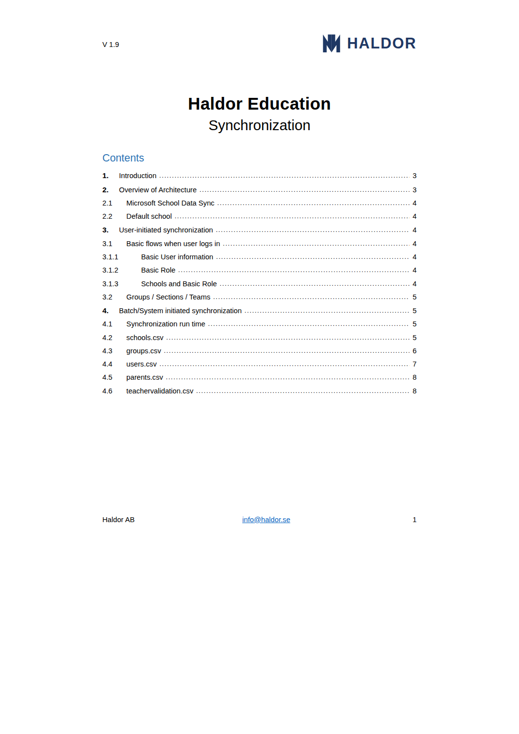V 1.9
HALDOR
Haldor Education
Synchronization
Contents
1. Introduction ........................................................................................................................... 3
2. Overview of Architecture ....................................................................................................... 3
2.1 Microsoft School Data Sync ..................................................................................... 4
2.2 Default school ..................................................................................................... 4
3. User-initiated synchronization ..................................................................................... 4
3.1 Basic flows when user logs in .................................................................................. 4
3.1.1 Basic User information ..................................................................................... 4
3.1.2 Basic Role ..................................................................................................... 4
3.1.3 Schools and Basic Role ..................................................................................... 4
3.2 Groups / Sections / Teams ....................................................................................... 5
4. Batch/System initiated synchronization ..................................................................... 5
4.1 Synchronization run time ....................................................................................... 5
4.2 schools.csv ..................................................................................................... 5
4.3 groups.csv ..................................................................................................... 6
4.4 users.csv ..................................................................................................... 7
4.5 parents.csv ..................................................................................................... 8
4.6 teachervalidation.csv ..................................................................................... 8
Haldor AB
info@haldor.se
1